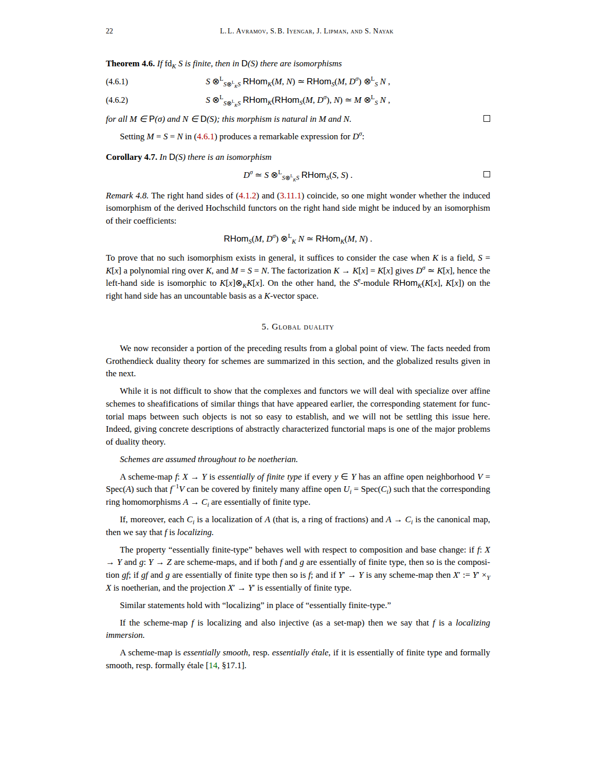22 L. L. Avramov, S. B. Iyengar, J. Lipman, and S. Nayak
Theorem 4.6. If fdK S is finite, then in D(S) there are isomorphisms
(4.6.1) S ⊗LS⊗LKS RHomK(M, N) ≃ RHomS(M, Dσ) ⊗LS N ,
(4.6.2) S ⊗LS⊗LKS RHomK(RHomS(M, Dσ), N) ≃ M ⊗LS N ,
for all M ∈ P(σ) and N ∈ D(S); this morphism is natural in M and N.
Setting M = S = N in (4.6.1) produces a remarkable expression for Dσ:
Corollary 4.7. In D(S) there is an isomorphism
Dσ ≃ S ⊗LS⊗LKS RHomS(S, S) .
Remark 4.8. The right hand sides of (4.1.2) and (3.11.1) coincide, so one might wonder whether the induced isomorphism of the derived Hochschild functors on the right hand side might be induced by an isomorphism of their coefficients:
RHomS(M, Dσ) ⊗LK N ≃ RHomK(M, N) .
To prove that no such isomorphism exists in general, it suffices to consider the case when K is a field, S = K[x] a polynomial ring over K, and M = S = N. The factorization K → K[x] = K[x] gives Dσ ≃ K[x], hence the left-hand side is isomorphic to K[x]⊗KK[x]. On the other hand, the Se-module RHomK(K[x], K[x]) on the right hand side has an uncountable basis as a K-vector space.
5. Global duality
We now reconsider a portion of the preceding results from a global point of view. The facts needed from Grothendieck duality theory for schemes are summarized in this section, and the globalized results given in the next.
While it is not difficult to show that the complexes and functors we will deal with specialize over affine schemes to sheafifications of similar things that have appeared earlier, the corresponding statement for functorial maps between such objects is not so easy to establish, and we will not be settling this issue here. Indeed, giving concrete descriptions of abstractly characterized functorial maps is one of the major problems of duality theory.
Schemes are assumed throughout to be noetherian.
A scheme-map f: X → Y is essentially of finite type if every y ∈ Y has an affine open neighborhood V = Spec(A) such that f−1V can be covered by finitely many affine open Ui = Spec(Ci) such that the corresponding ring homomorphisms A → Ci are essentially of finite type.
If, moreover, each Ci is a localization of A (that is, a ring of fractions) and A → Ci is the canonical map, then we say that f is localizing.
The property “essentially finite-type” behaves well with respect to composition and base change: if f: X → Y and g: Y → Z are scheme-maps, and if both f and g are essentially of finite type, then so is the composition gf; if gf and g are essentially of finite type then so is f; and if Y′ → Y is any scheme-map then X′ := Y′ ×Y X is noetherian, and the projection X′ → Y′ is essentially of finite type.
Similar statements hold with “localizing” in place of “essentially finite-type.”
If the scheme-map f is localizing and also injective (as a set-map) then we say that f is a localizing immersion.
A scheme-map is essentially smooth, resp. essentially étale, if it is essentially of finite type and formally smooth, resp. formally étale [14, §17.1].